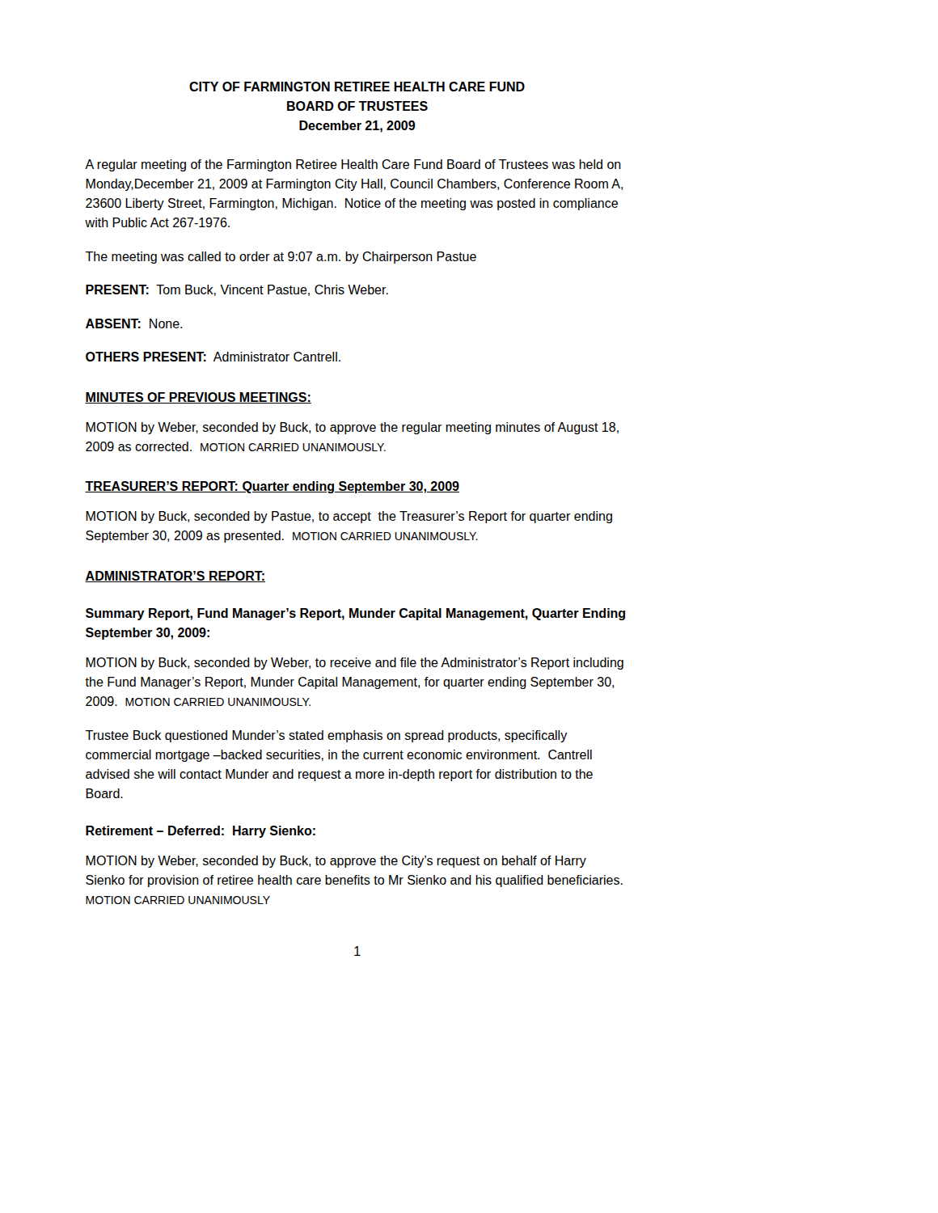CITY OF FARMINGTON RETIREE HEALTH CARE FUND
BOARD OF TRUSTEES
December 21, 2009
A regular meeting of the Farmington Retiree Health Care Fund Board of Trustees was held on Monday,December 21, 2009 at Farmington City Hall, Council Chambers, Conference Room A, 23600 Liberty Street, Farmington, Michigan. Notice of the meeting was posted in compliance with Public Act 267-1976.
The meeting was called to order at 9:07 a.m. by Chairperson Pastue
PRESENT: Tom Buck, Vincent Pastue, Chris Weber.
ABSENT: None.
OTHERS PRESENT: Administrator Cantrell.
MINUTES OF PREVIOUS MEETINGS:
MOTION by Weber, seconded by Buck, to approve the regular meeting minutes of August 18, 2009 as corrected. MOTION CARRIED UNANIMOUSLY.
TREASURER’S REPORT: Quarter ending September 30, 2009
MOTION by Buck, seconded by Pastue, to accept the Treasurer’s Report for quarter ending September 30, 2009 as presented. MOTION CARRIED UNANIMOUSLY.
ADMINISTRATOR’S REPORT:
Summary Report, Fund Manager’s Report, Munder Capital Management, Quarter Ending September 30, 2009:
MOTION by Buck, seconded by Weber, to receive and file the Administrator’s Report including the Fund Manager’s Report, Munder Capital Management, for quarter ending September 30, 2009. MOTION CARRIED UNANIMOUSLY.
Trustee Buck questioned Munder’s stated emphasis on spread products, specifically commercial mortgage –backed securities, in the current economic environment. Cantrell advised she will contact Munder and request a more in-depth report for distribution to the Board.
Retirement – Deferred: Harry Sienko:
MOTION by Weber, seconded by Buck, to approve the City’s request on behalf of Harry Sienko for provision of retiree health care benefits to Mr Sienko and his qualified beneficiaries. MOTION CARRIED UNANIMOUSLY
1